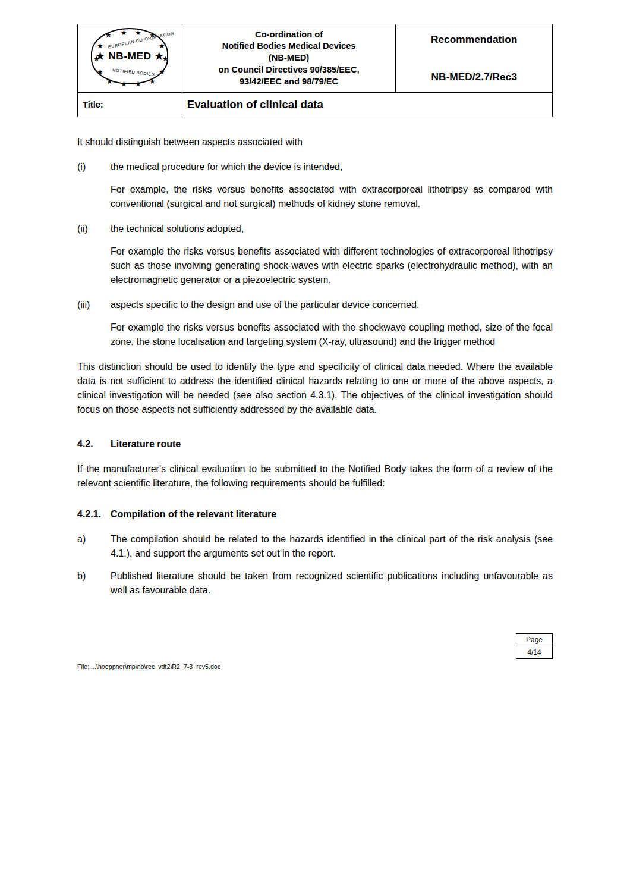| ★ ★ ★ ★ ★ ★ ★ ★ ★ ★ ★ ★ ★ ★ EUROPEAN CO-ORDINATION ★ NB-MED ★ NOTIFIED BODIES | Co-ordination of Notified Bodies Medical Devices (NB-MED) on Council Directives 90/385/EEC, 93/42/EEC and 98/79/EC | Recommendation NB-MED/2.7/Rec3 |
| Title: | Evaluation of clinical data |
It should distinguish between aspects associated with
(i)
the medical procedure for which the device is intended,
For example, the risks versus benefits associated with extracorporeal lithotripsy as compared with conventional (surgical and not surgical) methods of kidney stone removal.
(ii)
the technical solutions adopted,
For example the risks versus benefits associated with different technologies of extracorporeal lithotripsy such as those involving generating shock-waves with electric sparks (electrohydraulic method), with an electromagnetic generator or a piezoelectric system.
(iii)
aspects specific to the design and use of the particular device concerned.
For example the risks versus benefits associated with the shockwave coupling method, size of the focal zone, the stone localisation and targeting system (X-ray, ultrasound) and the trigger method
This distinction should be used to identify the type and specificity of clinical data needed. Where the available data is not sufficient to address the identified clinical hazards relating to one or more of the above aspects, a clinical investigation will be needed (see also section 4.3.1). The objectives of the clinical investigation should focus on those aspects not sufficiently addressed by the available data.
4.2. Literature route
If the manufacturer's clinical evaluation to be submitted to the Notified Body takes the form of a review of the relevant scientific literature, the following requirements should be fulfilled:
4.2.1. Compilation of the relevant literature
a)
The compilation should be related to the hazards identified in the clinical part of the risk analysis (see 4.1.), and support the arguments set out in the report.
b)
Published literature should be taken from recognized scientific publications including unfavourable as well as favourable data.
Page
4/14
File: ...\hoeppner\mp\nb\rec_vdt2\R2_7-3_rev5.doc